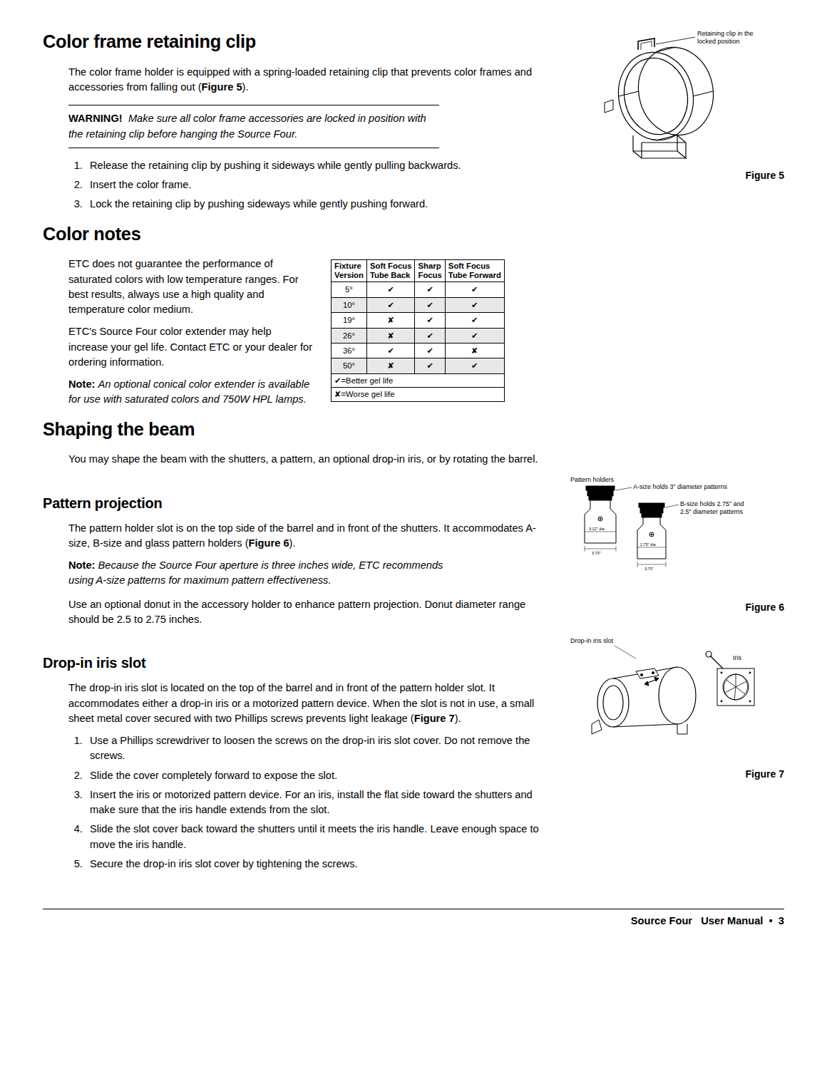Color frame retaining clip
The color frame holder is equipped with a spring-loaded retaining clip that prevents color frames and accessories from falling out (Figure 5).
WARNING! Make sure all color frame accessories are locked in position with the retaining clip before hanging the Source Four.
Release the retaining clip by pushing it sideways while gently pulling backwards.
Insert the color frame.
Lock the retaining clip by pushing sideways while gently pushing forward.
Retaining clip in the locked position
Figure 5
Color notes
ETC does not guarantee the performance of saturated colors with low temperature ranges. For best results, always use a high quality and temperature color medium.
ETC's Source Four color extender may help increase your gel life. Contact ETC or your dealer for ordering information.
Note: An optional conical color extender is available for use with saturated colors and 750W HPL lamps.
| Fixture Version | Soft Focus Tube Back | Sharp Focus | Soft Focus Tube Forward |
| --- | --- | --- | --- |
| 5° | ✔ | ✔ | ✔ |
| 10° | ✔ | ✔ | ✔ |
| 19° | ✘ | ✔ | ✔ |
| 26° | ✘ | ✔ | ✔ |
| 36° | ✔ | ✔ | ✘ |
| 50° | ✘ | ✔ | ✔ |
| ✔ =Better gel life |
| ✘ =Worse gel life |
Shaping the beam
You may shape the beam with the shutters, a pattern, an optional drop-in iris, or by rotating the barrel.
Pattern projection
The pattern holder slot is on the top side of the barrel and in front of the shutters. It accommodates A-size, B-size and glass pattern holders (Figure 6).
Note: Because the Source Four aperture is three inches wide, ETC recommends using A-size patterns for maximum pattern effectiveness.
Use an optional donut in the accessory holder to enhance pattern projection. Donut diameter range should be 2.5 to 2.75 inches.
Pattern holders 3.12" dia. 3.70" A-size holds 3” diameter patterns 2.75" dia. 3.70" B-size holds 2.75” and 2.5” diameter patterns
Figure 6
Drop-in iris slot
The drop-in iris slot is located on the top of the barrel and in front of the pattern holder slot. It accommodates either a drop-in iris or a motorized pattern device. When the slot is not in use, a small sheet metal cover secured with two Phillips screws prevents light leakage (Figure 7).
Use a Phillips screwdriver to loosen the screws on the drop-in iris slot cover. Do not remove the screws.
Slide the cover completely forward to expose the slot.
Insert the iris or motorized pattern device. For an iris, install the flat side toward the shutters and make sure that the iris handle extends from the slot.
Slide the slot cover back toward the shutters until it meets the iris handle. Leave enough space to move the iris handle.
Secure the drop-in iris slot cover by tightening the screws.
Drop-in iris slot Iris
Figure 7
Source Four User Manual • 3